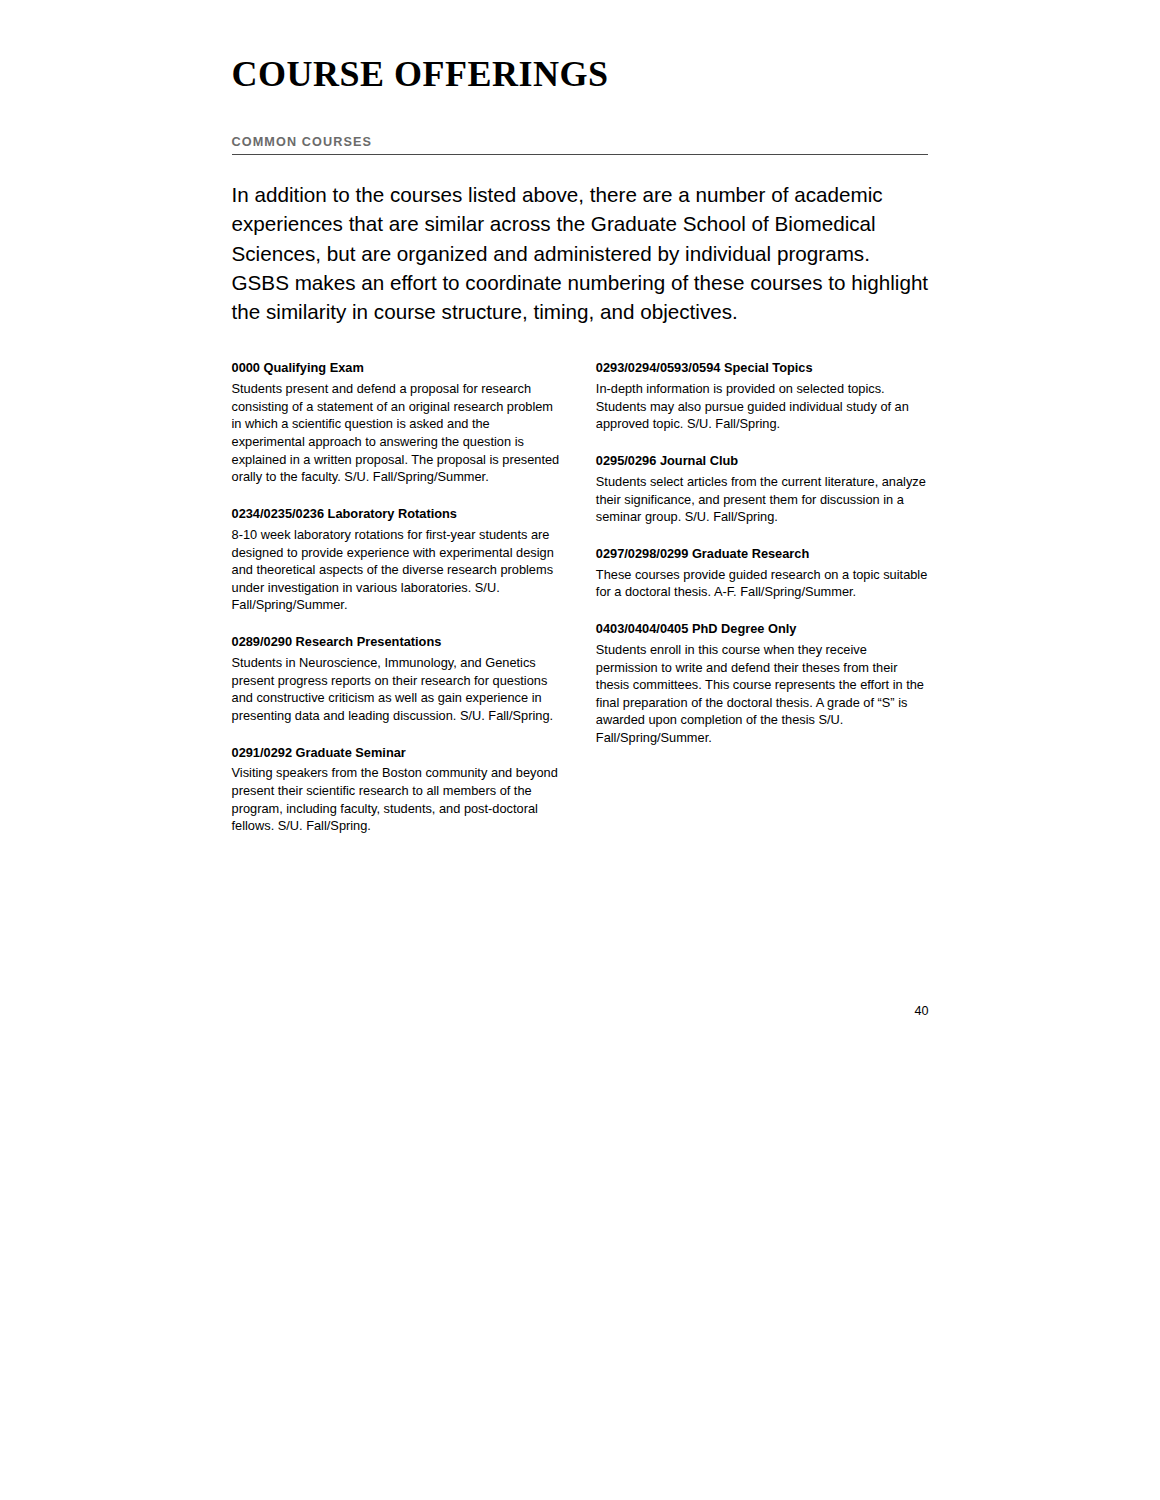COURSE OFFERINGS
COMMON COURSES
In addition to the courses listed above, there are a number of academic experiences that are similar across the Graduate School of Biomedical Sciences, but are organized and administered by individual programs. GSBS makes an effort to coordinate numbering of these courses to highlight the similarity in course structure, timing, and objectives.
0000 Qualifying Exam
Students present and defend a proposal for research consisting of a statement of an original research problem in which a scientific question is asked and the experimental approach to answering the question is explained in a written proposal. The proposal is presented orally to the faculty. S/U. Fall/Spring/Summer.
0234/0235/0236 Laboratory Rotations
8-10 week laboratory rotations for first-year students are designed to provide experience with experimental design and theoretical aspects of the diverse research problems under investigation in various laboratories. S/U. Fall/Spring/Summer.
0289/0290 Research Presentations
Students in Neuroscience, Immunology, and Genetics present progress reports on their research for questions and constructive criticism as well as gain experience in presenting data and leading discussion. S/U. Fall/Spring.
0291/0292 Graduate Seminar
Visiting speakers from the Boston community and beyond present their scientific research to all members of the program, including faculty, students, and post-doctoral fellows. S/U. Fall/Spring.
0293/0294/0593/0594 Special Topics
In-depth information is provided on selected topics. Students may also pursue guided individual study of an approved topic. S/U. Fall/Spring.
0295/0296 Journal Club
Students select articles from the current literature, analyze their significance, and present them for discussion in a seminar group. S/U. Fall/Spring.
0297/0298/0299 Graduate Research
These courses provide guided research on a topic suitable for a doctoral thesis. A-F. Fall/Spring/Summer.
0403/0404/0405 PhD Degree Only
Students enroll in this course when they receive permission to write and defend their theses from their thesis committees. This course represents the effort in the final preparation of the doctoral thesis. A grade of “S” is awarded upon completion of the thesis S/U. Fall/Spring/Summer.
40